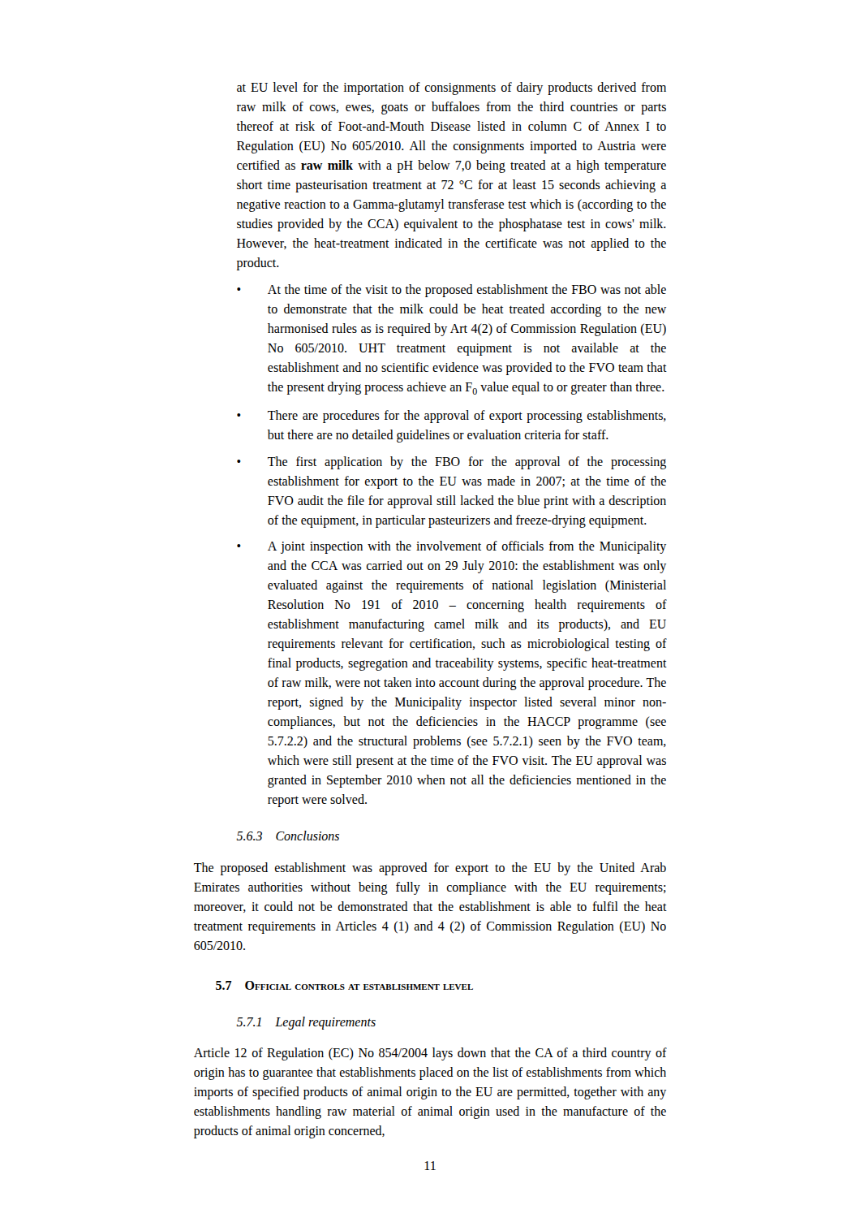at EU level for the importation of consignments of dairy products derived from raw milk of cows, ewes, goats or buffaloes from the third countries or parts thereof at risk of Foot-and-Mouth Disease listed in column C of Annex I to Regulation (EU) No 605/2010. All the consignments imported to Austria were certified as raw milk with a pH below 7,0 being treated at a high temperature short time pasteurisation treatment at 72 °C for at least 15 seconds achieving a negative reaction to a Gamma-glutamyl transferase test which is (according to the studies provided by the CCA) equivalent to the phosphatase test in cows' milk. However, the heat-treatment indicated in the certificate was not applied to the product.
At the time of the visit to the proposed establishment the FBO was not able to demonstrate that the milk could be heat treated according to the new harmonised rules as is required by Art 4(2) of Commission Regulation (EU) No 605/2010. UHT treatment equipment is not available at the establishment and no scientific evidence was provided to the FVO team that the present drying process achieve an F0 value equal to or greater than three.
There are procedures for the approval of export processing establishments, but there are no detailed guidelines or evaluation criteria for staff.
The first application by the FBO for the approval of the processing establishment for export to the EU was made in 2007; at the time of the FVO audit the file for approval still lacked the blue print with a description of the equipment, in particular pasteurizers and freeze-drying equipment.
A joint inspection with the involvement of officials from the Municipality and the CCA was carried out on 29 July 2010: the establishment was only evaluated against the requirements of national legislation (Ministerial Resolution No 191 of 2010 – concerning health requirements of establishment manufacturing camel milk and its products), and EU requirements relevant for certification, such as microbiological testing of final products, segregation and traceability systems, specific heat-treatment of raw milk, were not taken into account during the approval procedure. The report, signed by the Municipality inspector listed several minor non-compliances, but not the deficiencies in the HACCP programme (see 5.7.2.2) and the structural problems (see 5.7.2.1) seen by the FVO team, which were still present at the time of the FVO visit. The EU approval was granted in September 2010 when not all the deficiencies mentioned in the report were solved.
5.6.3 Conclusions
The proposed establishment was approved for export to the EU by the United Arab Emirates authorities without being fully in compliance with the EU requirements; moreover, it could not be demonstrated that the establishment is able to fulfil the heat treatment requirements in Articles 4 (1) and 4 (2) of Commission Regulation (EU) No 605/2010.
5.7 Official controls at establishment level
5.7.1 Legal requirements
Article 12 of Regulation (EC) No 854/2004 lays down that the CA of a third country of origin has to guarantee that establishments placed on the list of establishments from which imports of specified products of animal origin to the EU are permitted, together with any establishments handling raw material of animal origin used in the manufacture of the products of animal origin concerned,
11